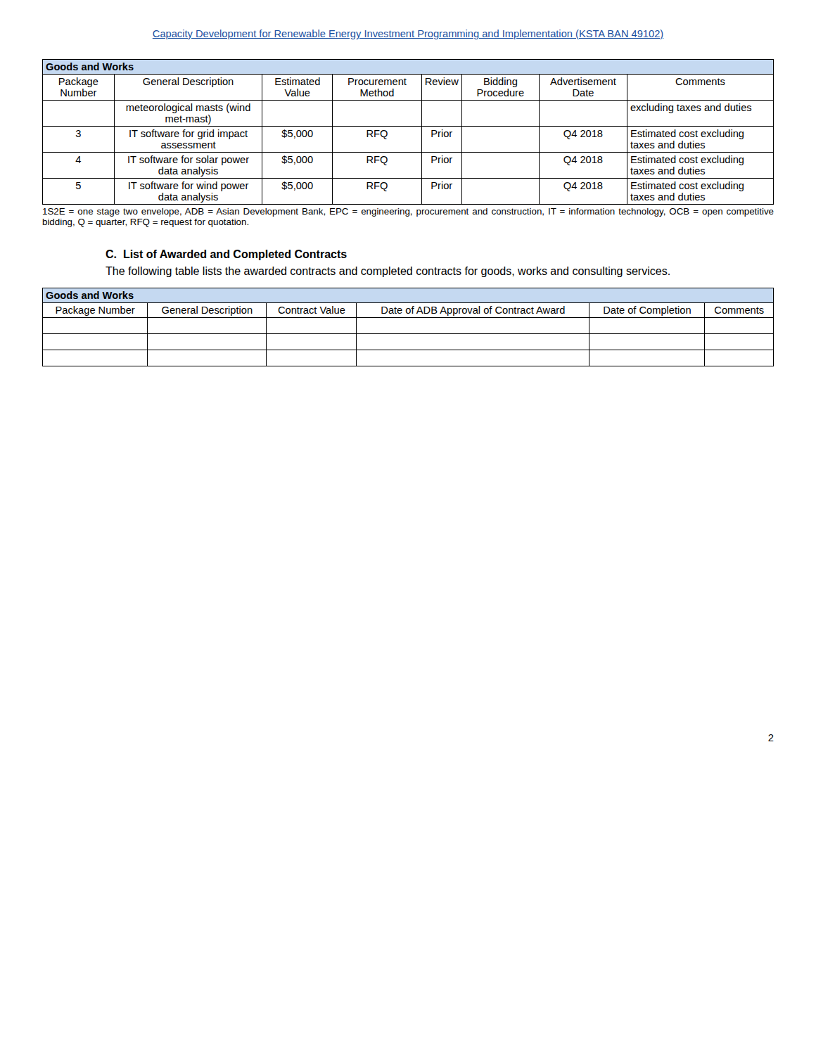Capacity Development for Renewable Energy Investment Programming and Implementation (KSTA BAN 49102)
| Goods and Works |
| Package Number | General Description | Estimated Value | Procurement Method | Review | Bidding Procedure | Advertisement Date | Comments |
| | meteorological masts (wind met-mast) | | | | | | excluding taxes and duties |
| 3 | IT software for grid impact assessment | $5,000 | RFQ | Prior | | Q4 2018 | Estimated cost excluding taxes and duties |
| 4 | IT software for solar power data analysis | $5,000 | RFQ | Prior | | Q4 2018 | Estimated cost excluding taxes and duties |
| 5 | IT software for wind power data analysis | $5,000 | RFQ | Prior | | Q4 2018 | Estimated cost excluding taxes and duties |
1S2E = one stage two envelope, ADB = Asian Development Bank, EPC = engineering, procurement and construction, IT = information technology, OCB = open competitive bidding, Q = quarter, RFQ = request for quotation.
C. List of Awarded and Completed Contracts
The following table lists the awarded contracts and completed contracts for goods, works and consulting services.
| Goods and Works |
| Package Number | General Description | Contract Value | Date of ADB Approval of Contract Award | Date of Completion | Comments |
2